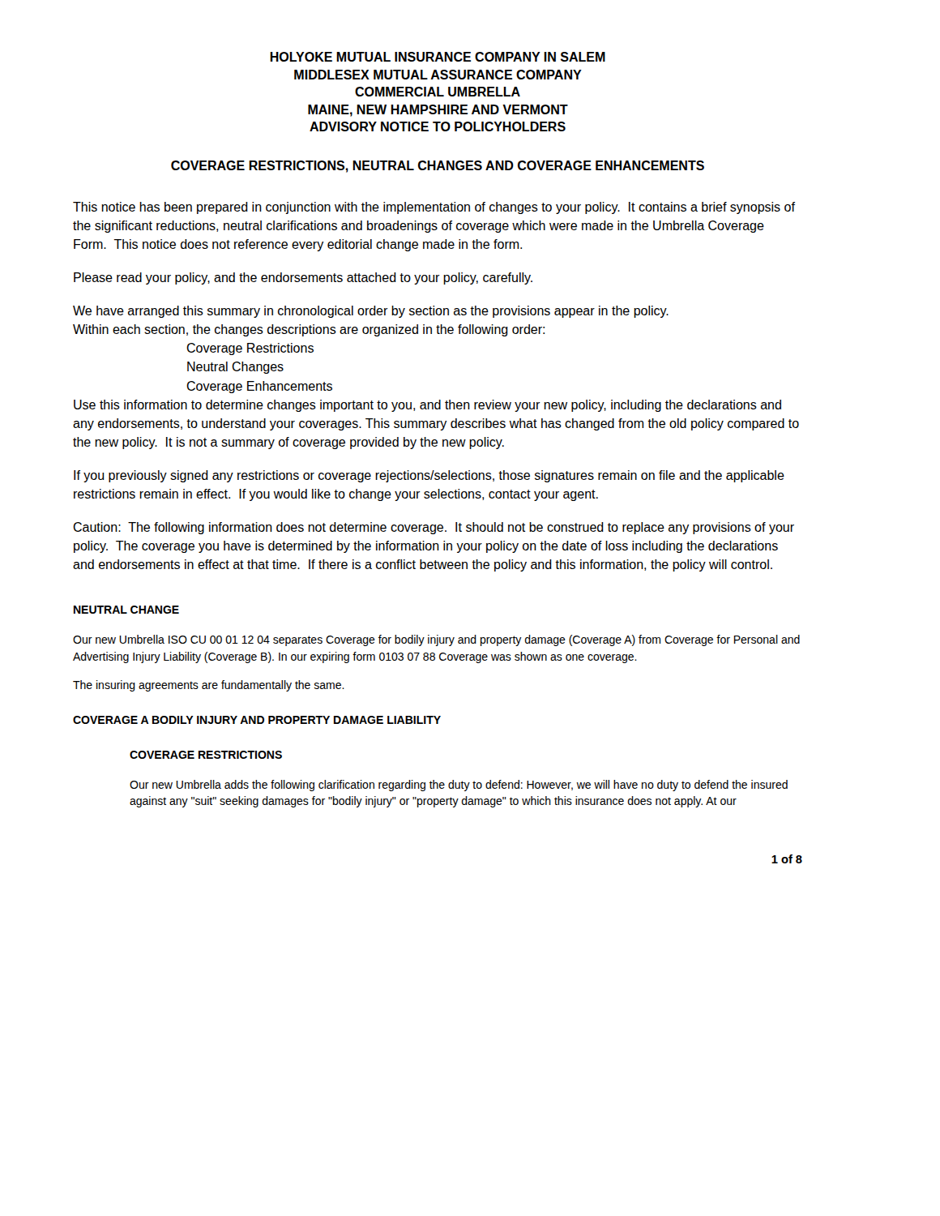HOLYOKE MUTUAL INSURANCE COMPANY IN SALEM
MIDDLESEX MUTUAL ASSURANCE COMPANY
COMMERCIAL UMBRELLA
MAINE, NEW HAMPSHIRE AND VERMONT
ADVISORY NOTICE TO POLICYHOLDERS
COVERAGE RESTRICTIONS, NEUTRAL CHANGES AND COVERAGE ENHANCEMENTS
This notice has been prepared in conjunction with the implementation of changes to your policy. It contains a brief synopsis of the significant reductions, neutral clarifications and broadenings of coverage which were made in the Umbrella Coverage Form. This notice does not reference every editorial change made in the form.
Please read your policy, and the endorsements attached to your policy, carefully.
We have arranged this summary in chronological order by section as the provisions appear in the policy.
Within each section, the changes descriptions are organized in the following order:
Coverage Restrictions
Neutral Changes
Coverage Enhancements
Use this information to determine changes important to you, and then review your new policy, including the declarations and any endorsements, to understand your coverages. This summary describes what has changed from the old policy compared to the new policy. It is not a summary of coverage provided by the new policy.
If you previously signed any restrictions or coverage rejections/selections, those signatures remain on file and the applicable restrictions remain in effect. If you would like to change your selections, contact your agent.
Caution: The following information does not determine coverage. It should not be construed to replace any provisions of your policy. The coverage you have is determined by the information in your policy on the date of loss including the declarations and endorsements in effect at that time. If there is a conflict between the policy and this information, the policy will control.
NEUTRAL CHANGE
Our new Umbrella ISO CU 00 01 12 04 separates Coverage for bodily injury and property damage (Coverage A) from Coverage for Personal and Advertising Injury Liability (Coverage B). In our expiring form 0103 07 88 Coverage was shown as one coverage.
The insuring agreements are fundamentally the same.
COVERAGE A BODILY INJURY AND PROPERTY DAMAGE LIABILITY
COVERAGE RESTRICTIONS
Our new Umbrella adds the following clarification regarding the duty to defend: However, we will have no duty to defend the insured against any "suit" seeking damages for "bodily injury" or "property damage" to which this insurance does not apply. At our
1 of 8